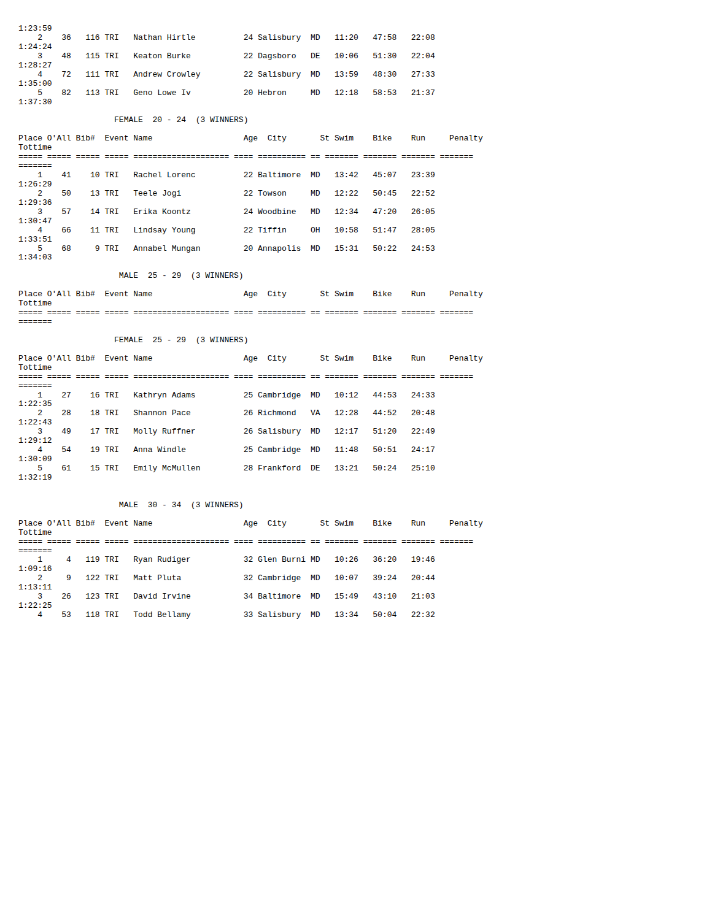1:23:59
    2    36   116 TRI   Nathan Hirtle          24 Salisbury  MD   11:20   47:58   22:08
1:24:24
    3    48   115 TRI   Keaton Burke           22 Dagsboro   DE   10:06   51:30   22:04
1:28:27
    4    72   111 TRI   Andrew Crowley         22 Salisbury  MD   13:59   48:30   27:33
1:35:00
    5    82   113 TRI   Geno Lowe Iv           20 Hebron     MD   12:18   58:53   21:37
1:37:30

                    FEMALE  20 - 24  (3 WINNERS)

Place O'All Bib#  Event Name                   Age  City       St Swim    Bike    Run     Penalty
Tottime
===== ===== ===== ===== ==================== ==== ========== == ======= ======= ======= =======
=======
    1    41    10 TRI   Rachel Lorenc          22 Baltimore  MD   13:42   45:07   23:39
1:26:29
    2    50    13 TRI   Teele Jogi             22 Towson     MD   12:22   50:45   22:52
1:29:36
    3    57    14 TRI   Erika Koontz           24 Woodbine   MD   12:34   47:20   26:05
1:30:47
    4    66    11 TRI   Lindsay Young          22 Tiffin     OH   10:58   51:47   28:05
1:33:51
    5    68     9 TRI   Annabel Mungan         20 Annapolis  MD   15:31   50:22   24:53
1:34:03

                     MALE  25 - 29  (3 WINNERS)

Place O'All Bib#  Event Name                   Age  City       St Swim    Bike    Run     Penalty
Tottime
===== ===== ===== ===== ==================== ==== ========== == ======= ======= ======= =======
=======

                    FEMALE  25 - 29  (3 WINNERS)

Place O'All Bib#  Event Name                   Age  City       St Swim    Bike    Run     Penalty
Tottime
===== ===== ===== ===== ==================== ==== ========== == ======= ======= ======= =======
=======
    1    27    16 TRI   Kathryn Adams          25 Cambridge  MD   10:12   44:53   24:33
1:22:35
    2    28    18 TRI   Shannon Pace           26 Richmond   VA   12:28   44:52   20:48
1:22:43
    3    49    17 TRI   Molly Ruffner          26 Salisbury  MD   12:17   51:20   22:49
1:29:12
    4    54    19 TRI   Anna Windle            25 Cambridge  MD   11:48   50:51   24:17
1:30:09
    5    61    15 TRI   Emily McMullen         28 Frankford  DE   13:21   50:24   25:10
1:32:19


                     MALE  30 - 34  (3 WINNERS)

Place O'All Bib#  Event Name                   Age  City       St Swim    Bike    Run     Penalty
Tottime
===== ===== ===== ===== ==================== ==== ========== == ======= ======= ======= =======
=======
    1     4   119 TRI   Ryan Rudiger           32 Glen Burni MD   10:26   36:20   19:46
1:09:16
    2     9   122 TRI   Matt Pluta             32 Cambridge  MD   10:07   39:24   20:44
1:13:11
    3    26   123 TRI   David Irvine           34 Baltimore  MD   15:49   43:10   21:03
1:22:25
    4    53   118 TRI   Todd Bellamy           33 Salisbury  MD   13:34   50:04   22:32